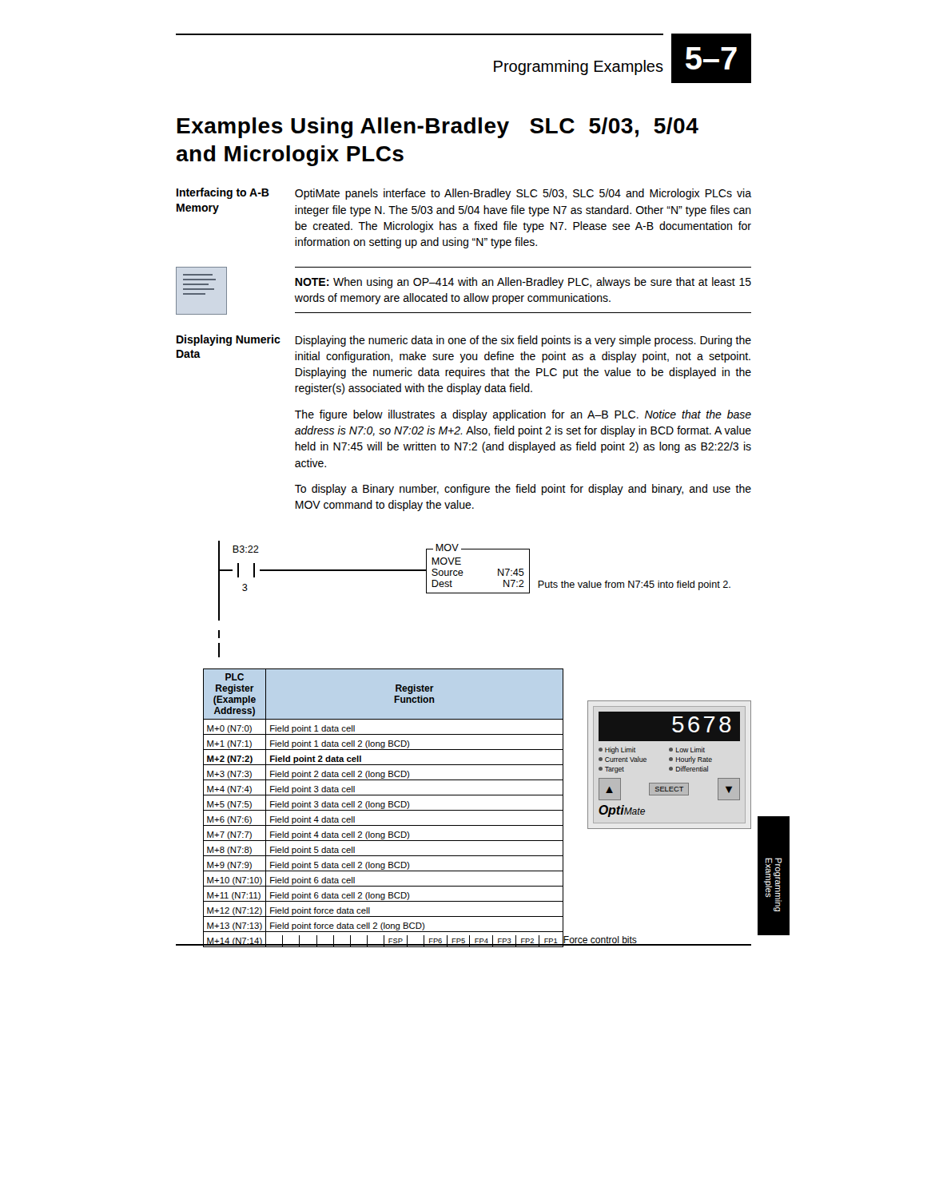5–7
Programming Examples
Examples Using Allen-Bradley SLC 5/03, 5/04 and Micrologix PLCs
Interfacing to A-B Memory
OptiMate panels interface to Allen-Bradley SLC 5/03, SLC 5/04 and Micrologix PLCs via integer file type N. The 5/03 and 5/04 have file type N7 as standard. Other “N” type files can be created. The Micrologix has a fixed file type N7. Please see A-B documentation for information on setting up and using “N” type files.
NOTE: When using an OP–414 with an Allen-Bradley PLC, always be sure that at least 15 words of memory are allocated to allow proper communications.
Displaying Numeric Data
Displaying the numeric data in one of the six field points is a very simple process. During the initial configuration, make sure you define the point as a display point, not a setpoint. Displaying the numeric data requires that the PLC put the value to be displayed in the register(s) associated with the display data field.
The figure below illustrates a display application for an A–B PLC. Notice that the base address is N7:0, so N7:02 is M+2. Also, field point 2 is set for display in BCD format. A value held in N7:45 will be written to N7:2 (and displayed as field point 2) as long as B2:22/3 is active.
To display a Binary number, configure the field point for display and binary, and use the MOV command to display the value.
B3:22
3
MOV
| MOVE |
| Source | N7:45 |
| Dest | N7:2 |
Puts the value from N7:45 into field point 2.
| PLC Register (Example Address) | Register Function |
| --- | --- |
| M+0 (N7:0) | Field point 1 data cell |
| M+1 (N7:1) | Field point 1 data cell 2 (long BCD) |
| M+2 (N7:2) | Field point 2 data cell |
| M+3 (N7:3) | Field point 2 data cell 2 (long BCD) |
| M+4 (N7:4) | Field point 3 data cell |
| M+5 (N7:5) | Field point 3 data cell 2 (long BCD) |
| M+6 (N7:6) | Field point 4 data cell |
| M+7 (N7:7) | Field point 4 data cell 2 (long BCD) |
| M+8 (N7:8) | Field point 5 data cell |
| M+9 (N7:9) | Field point 5 data cell 2 (long BCD) |
| M+10 (N7:10) | Field point 6 data cell |
| M+11 (N7:11) | Field point 6 data cell 2 (long BCD) |
| M+12 (N7:12) | Field point force data cell |
| M+13 (N7:13) | Field point force data cell 2 (long BCD) |
| M+14 (N7:14) | FSP FP6 FP5 FP4 FP3 FP2 FP1 |
5678
High Limit
Low Limit
Current Value
Hourly Rate
Target
Differential
▲
SELECT
▼
Opti Mate
Force control bits
Programming
Examples